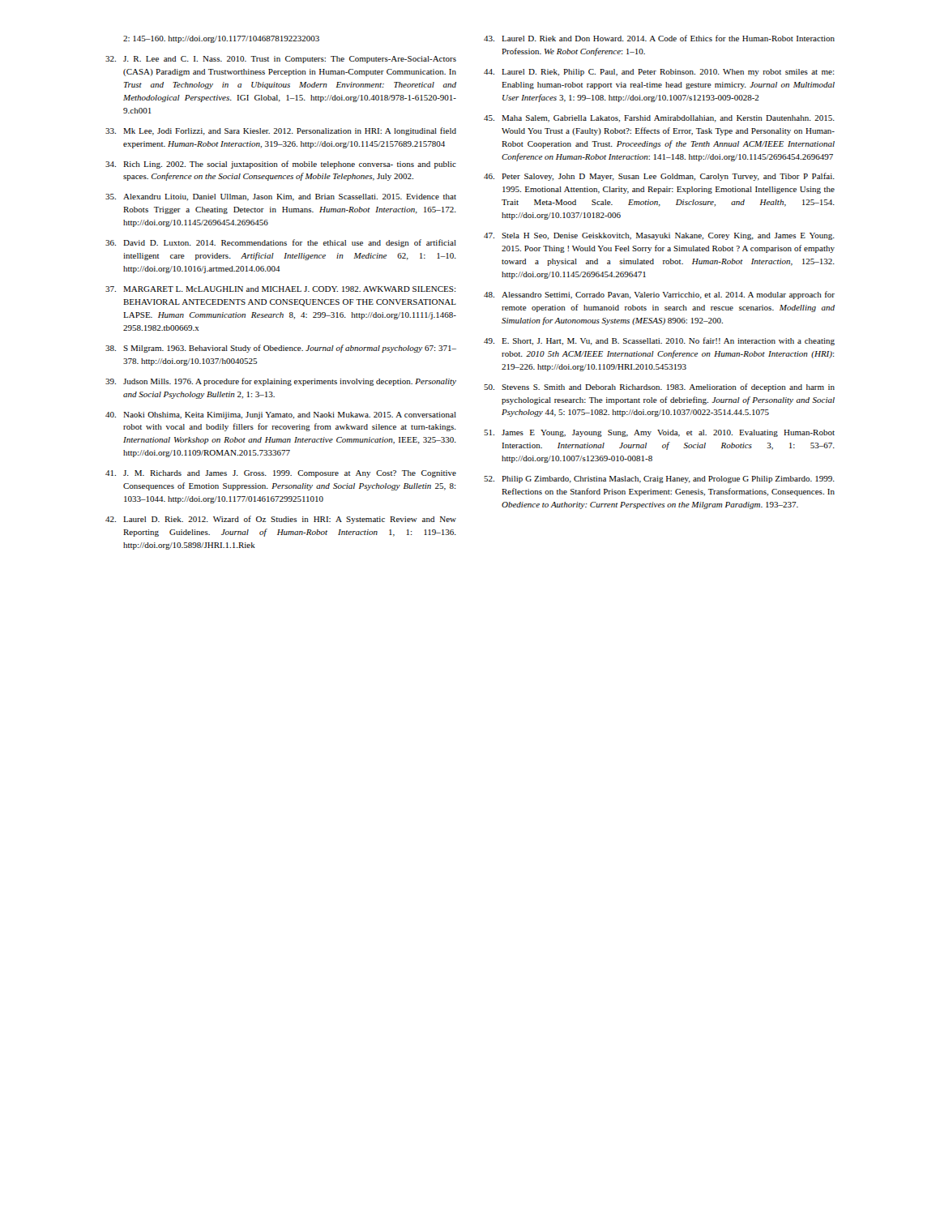2: 145–160. http://doi.org/10.1177/1046878192232003
J. R. Lee and C. I. Nass. 2010. Trust in Computers: The Computers-Are-Social-Actors (CASA) Paradigm and Trustworthiness Perception in Human-Computer Communication. In Trust and Technology in a Ubiquitous Modern Environment: Theoretical and Methodological Perspectives. IGI Global, 1–15. http://doi.org/10.4018/978-1-61520-901-9.ch001
Mk Lee, Jodi Forlizzi, and Sara Kiesler. 2012. Personalization in HRI: A longitudinal field experiment. Human-Robot Interaction, 319–326. http://doi.org/10.1145/2157689.2157804
Rich Ling. 2002. The social juxtaposition of mobile telephone conversa- tions and public spaces. Conference on the Social Consequences of Mobile Telephones, July 2002.
Alexandru Litoiu, Daniel Ullman, Jason Kim, and Brian Scassellati. 2015. Evidence that Robots Trigger a Cheating Detector in Humans. Human-Robot Interaction, 165–172. http://doi.org/10.1145/2696454.2696456
David D. Luxton. 2014. Recommendations for the ethical use and design of artificial intelligent care providers. Artificial Intelligence in Medicine 62, 1: 1–10. http://doi.org/10.1016/j.artmed.2014.06.004
MARGARET L. McLAUGHLIN and MICHAEL J. CODY. 1982. AWKWARD SILENCES: BEHAVIORAL ANTECEDENTS AND CONSEQUENCES OF THE CONVERSATIONAL LAPSE. Human Communication Research 8, 4: 299–316. http://doi.org/10.1111/j.1468-2958.1982.tb00669.x
S Milgram. 1963. Behavioral Study of Obedience. Journal of abnormal psychology 67: 371–378. http://doi.org/10.1037/h0040525
Judson Mills. 1976. A procedure for explaining experiments involving deception. Personality and Social Psychology Bulletin 2, 1: 3–13.
Naoki Ohshima, Keita Kimijima, Junji Yamato, and Naoki Mukawa. 2015. A conversational robot with vocal and bodily fillers for recovering from awkward silence at turn-takings. International Workshop on Robot and Human Interactive Communication, IEEE, 325–330. http://doi.org/10.1109/ROMAN.2015.7333677
J. M. Richards and James J. Gross. 1999. Composure at Any Cost? The Cognitive Consequences of Emotion Suppression. Personality and Social Psychology Bulletin 25, 8: 1033–1044. http://doi.org/10.1177/01461672992511010
Laurel D. Riek. 2012. Wizard of Oz Studies in HRI: A Systematic Review and New Reporting Guidelines. Journal of Human-Robot Interaction 1, 1: 119–136. http://doi.org/10.5898/JHRI.1.1.Riek
Laurel D. Riek and Don Howard. 2014. A Code of Ethics for the Human-Robot Interaction Profession. We Robot Conference: 1–10.
Laurel D. Riek, Philip C. Paul, and Peter Robinson. 2010. When my robot smiles at me: Enabling human-robot rapport via real-time head gesture mimicry. Journal on Multimodal User Interfaces 3, 1: 99–108. http://doi.org/10.1007/s12193-009-0028-2
Maha Salem, Gabriella Lakatos, Farshid Amirabdollahian, and Kerstin Dautenhahn. 2015. Would You Trust a (Faulty) Robot?: Effects of Error, Task Type and Personality on Human-Robot Cooperation and Trust. Proceedings of the Tenth Annual ACM/IEEE International Conference on Human-Robot Interaction: 141–148. http://doi.org/10.1145/2696454.2696497
Peter Salovey, John D Mayer, Susan Lee Goldman, Carolyn Turvey, and Tibor P Palfai. 1995. Emotional Attention, Clarity, and Repair: Exploring Emotional Intelligence Using the Trait Meta-Mood Scale. Emotion, Disclosure, and Health, 125–154. http://doi.org/10.1037/10182-006
Stela H Seo, Denise Geiskkovitch, Masayuki Nakane, Corey King, and James E Young. 2015. Poor Thing ! Would You Feel Sorry for a Simulated Robot ? A comparison of empathy toward a physical and a simulated robot. Human-Robot Interaction, 125–132. http://doi.org/10.1145/2696454.2696471
Alessandro Settimi, Corrado Pavan, Valerio Varricchio, et al. 2014. A modular approach for remote operation of humanoid robots in search and rescue scenarios. Modelling and Simulation for Autonomous Systems (MESAS) 8906: 192–200.
E. Short, J. Hart, M. Vu, and B. Scassellati. 2010. No fair!! An interaction with a cheating robot. 2010 5th ACM/IEEE International Conference on Human-Robot Interaction (HRI): 219–226. http://doi.org/10.1109/HRI.2010.5453193
Stevens S. Smith and Deborah Richardson. 1983. Amelioration of deception and harm in psychological research: The important role of debriefing. Journal of Personality and Social Psychology 44, 5: 1075–1082. http://doi.org/10.1037/0022-3514.44.5.1075
James E Young, Jayoung Sung, Amy Voida, et al. 2010. Evaluating Human-Robot Interaction. International Journal of Social Robotics 3, 1: 53–67. http://doi.org/10.1007/s12369-010-0081-8
Philip G Zimbardo, Christina Maslach, Craig Haney, and Prologue G Philip Zimbardo. 1999. Reflections on the Stanford Prison Experiment: Genesis, Transformations, Consequences. In Obedience to Authority: Current Perspectives on the Milgram Paradigm. 193–237.